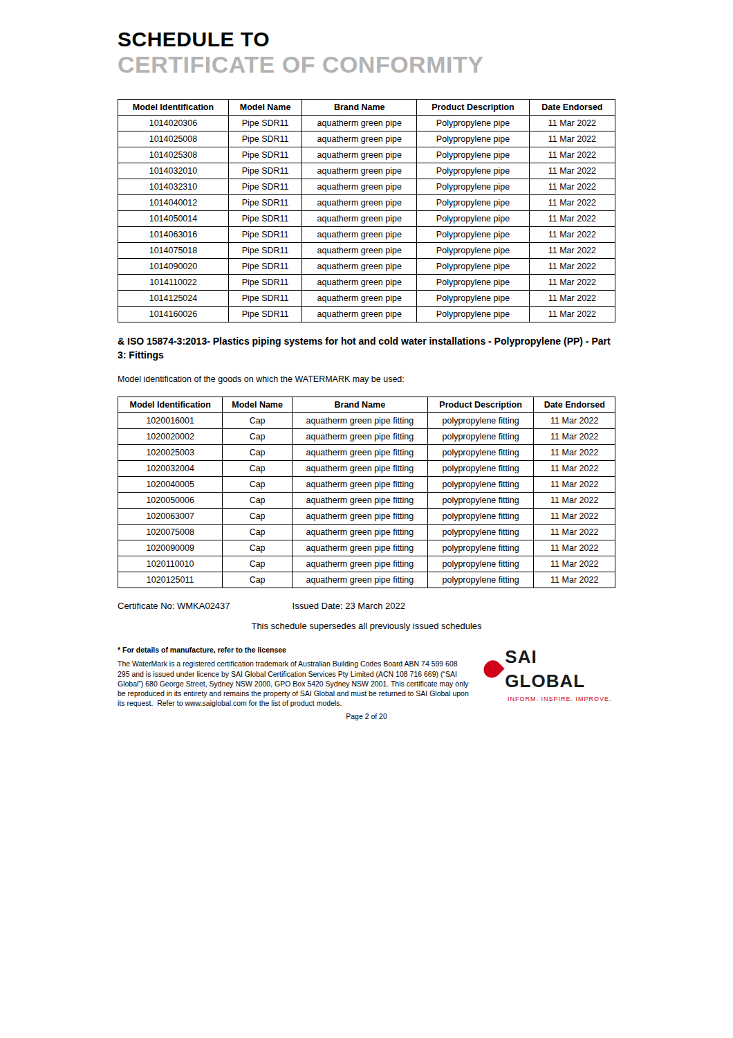SCHEDULE TO
CERTIFICATE OF CONFORMITY
| Model Identification | Model Name | Brand Name | Product Description | Date Endorsed |
| --- | --- | --- | --- | --- |
| 1014020306 | Pipe SDR11 | aquatherm green pipe | Polypropylene pipe | 11 Mar 2022 |
| 1014025008 | Pipe SDR11 | aquatherm green pipe | Polypropylene pipe | 11 Mar 2022 |
| 1014025308 | Pipe SDR11 | aquatherm green pipe | Polypropylene pipe | 11 Mar 2022 |
| 1014032010 | Pipe SDR11 | aquatherm green pipe | Polypropylene pipe | 11 Mar 2022 |
| 1014032310 | Pipe SDR11 | aquatherm green pipe | Polypropylene pipe | 11 Mar 2022 |
| 1014040012 | Pipe SDR11 | aquatherm green pipe | Polypropylene pipe | 11 Mar 2022 |
| 1014050014 | Pipe SDR11 | aquatherm green pipe | Polypropylene pipe | 11 Mar 2022 |
| 1014063016 | Pipe SDR11 | aquatherm green pipe | Polypropylene pipe | 11 Mar 2022 |
| 1014075018 | Pipe SDR11 | aquatherm green pipe | Polypropylene pipe | 11 Mar 2022 |
| 1014090020 | Pipe SDR11 | aquatherm green pipe | Polypropylene pipe | 11 Mar 2022 |
| 1014110022 | Pipe SDR11 | aquatherm green pipe | Polypropylene pipe | 11 Mar 2022 |
| 1014125024 | Pipe SDR11 | aquatherm green pipe | Polypropylene pipe | 11 Mar 2022 |
| 1014160026 | Pipe SDR11 | aquatherm green pipe | Polypropylene pipe | 11 Mar 2022 |
& ISO 15874-3:2013- Plastics piping systems for hot and cold water installations - Polypropylene (PP) - Part 3: Fittings
Model identification of the goods on which the WATERMARK may be used:
| Model Identification | Model Name | Brand Name | Product Description | Date Endorsed |
| --- | --- | --- | --- | --- |
| 1020016001 | Cap | aquatherm green pipe fitting | polypropylene fitting | 11 Mar 2022 |
| 1020020002 | Cap | aquatherm green pipe fitting | polypropylene fitting | 11 Mar 2022 |
| 1020025003 | Cap | aquatherm green pipe fitting | polypropylene fitting | 11 Mar 2022 |
| 1020032004 | Cap | aquatherm green pipe fitting | polypropylene fitting | 11 Mar 2022 |
| 1020040005 | Cap | aquatherm green pipe fitting | polypropylene fitting | 11 Mar 2022 |
| 1020050006 | Cap | aquatherm green pipe fitting | polypropylene fitting | 11 Mar 2022 |
| 1020063007 | Cap | aquatherm green pipe fitting | polypropylene fitting | 11 Mar 2022 |
| 1020075008 | Cap | aquatherm green pipe fitting | polypropylene fitting | 11 Mar 2022 |
| 1020090009 | Cap | aquatherm green pipe fitting | polypropylene fitting | 11 Mar 2022 |
| 1020110010 | Cap | aquatherm green pipe fitting | polypropylene fitting | 11 Mar 2022 |
| 1020125011 | Cap | aquatherm green pipe fitting | polypropylene fitting | 11 Mar 2022 |
Certificate No: WMKA02437 Issued Date: 23 March 2022
This schedule supersedes all previously issued schedules
* For details of manufacture, refer to the licensee
The WaterMark is a registered certification trademark of Australian Building Codes Board ABN 74 599 608 295 and is issued under licence by SAI Global Certification Services Pty Limited (ACN 108 716 669) (“SAI Global”) 680 George Street, Sydney NSW 2000, GPO Box 5420 Sydney NSW 2001. This certificate may only be reproduced in its entirety and remains the property of SAI Global and must be returned to SAI Global upon its request. Refer to www.saiglobal.com for the list of product models.
SAI GLOBAL
INFORM. INSPIRE. IMPROVE.
Page 2 of 20